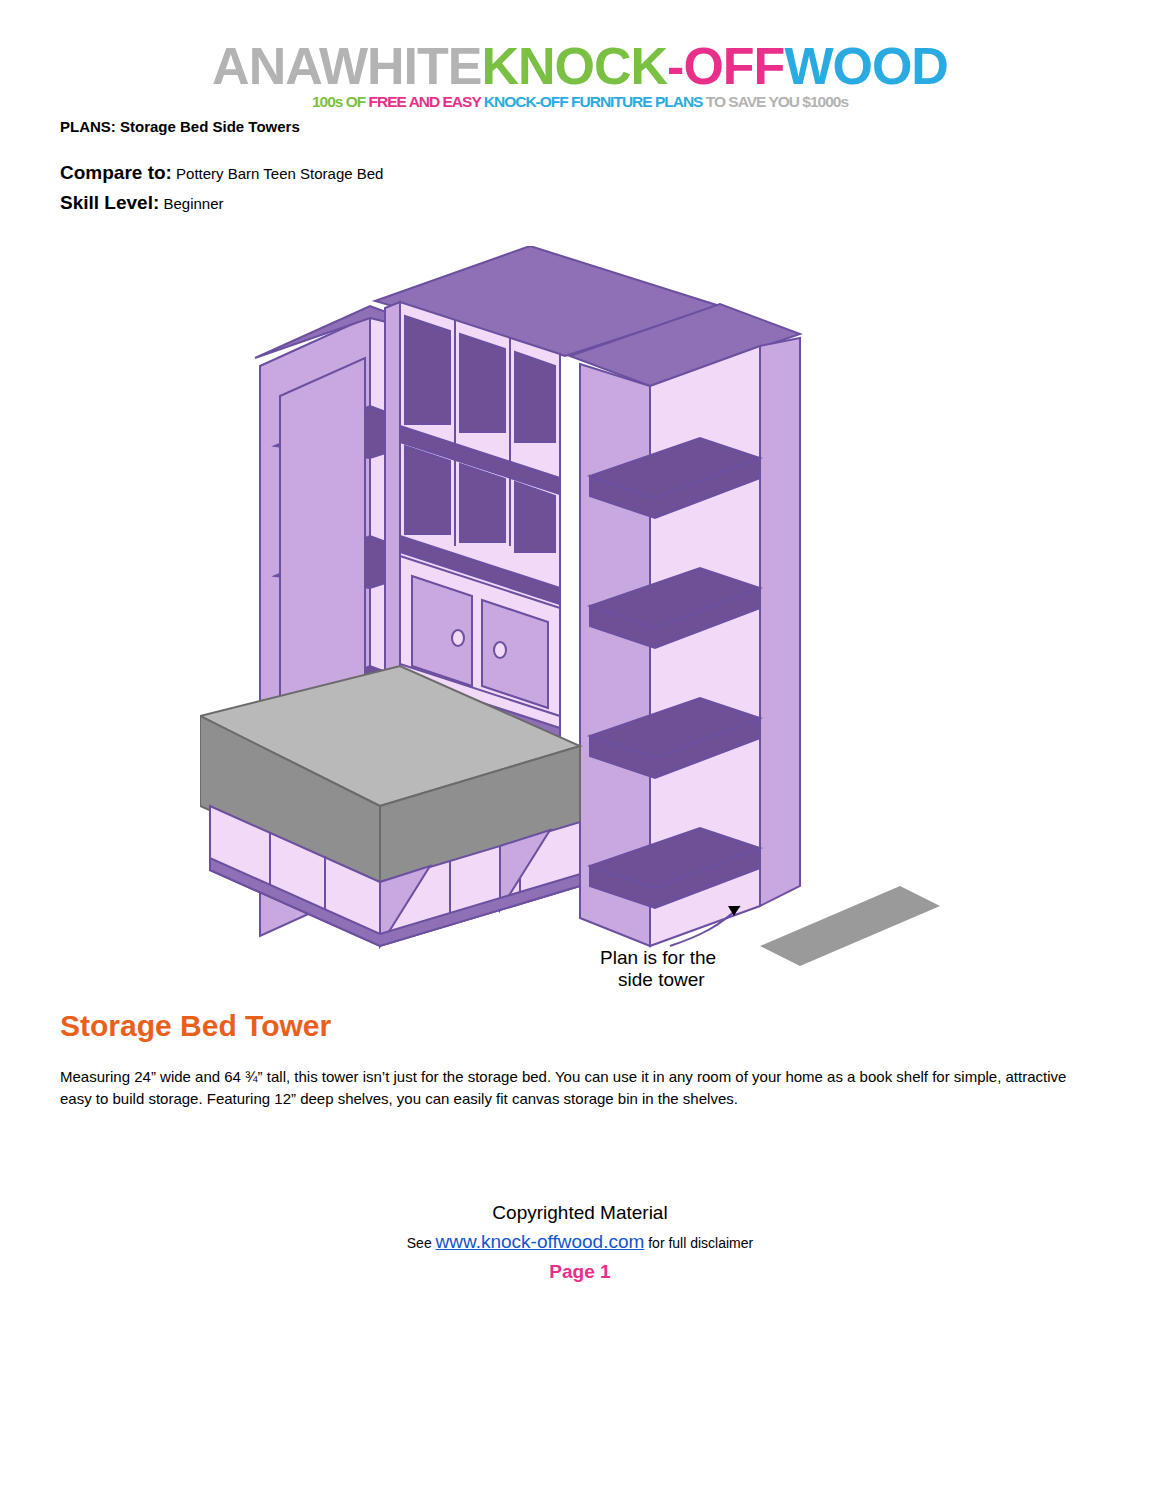ANA WHITE KNOCK-OFF WOOD
100s OF FREE AND EASY KNOCK-OFF FURNITURE PLANS TO SAVE YOU $1000s
PLANS: Storage Bed Side Towers
Compare to: Pottery Barn Teen Storage Bed
Skill Level: Beginner
Plan is for the side tower
Storage Bed Tower
Measuring 24” wide and 64 ¾” tall, this tower isn’t just for the storage bed. You can use it in any room of your home as a book shelf for simple, attractive easy to build storage. Featuring 12” deep shelves, you can easily fit canvas storage bin in the shelves.
Copyrighted Material
See www.knock-offwood.com for full disclaimer
Page 1